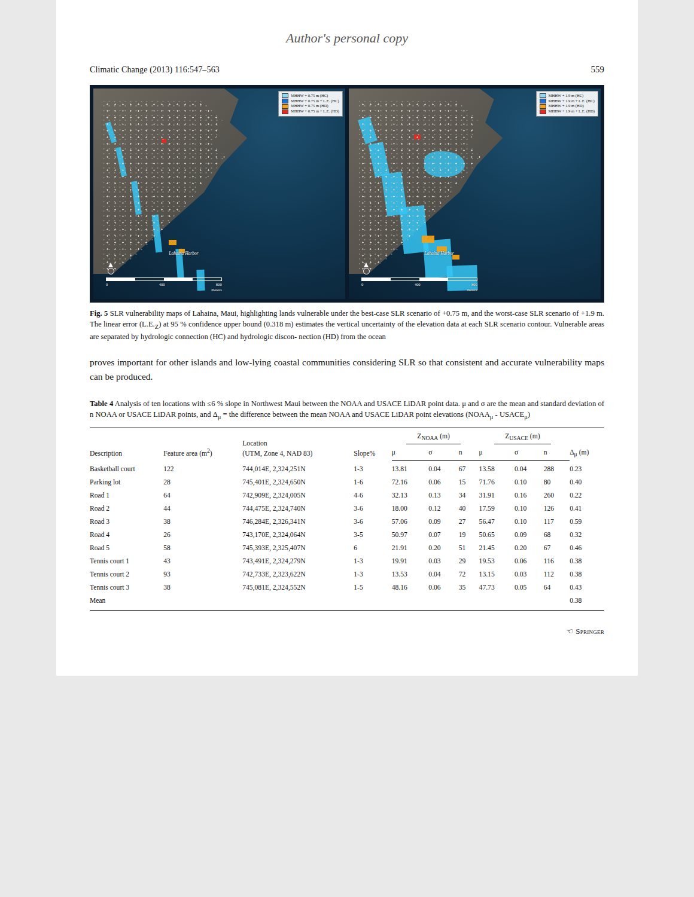Author's personal copy
Climatic Change (2013) 116:547–563 559
MHHW + 0.75 m (HC)
MHHW + 0.75 m + L.E. (HC)
MHHW + 0.75 m (HD)
MHHW + 0.75 m + L.E. (HD)
Lahaina Harbor
0400800
meters
MHHW + 1.9 m (HC)
MHHW + 1.9 m + L.E. (HC)
MHHW + 1.9 m (HD)
MHHW + 1.9 m + L.E. (HD)
Lahaina Harbor
0400800
meters
Fig. 5 SLR vulnerability maps of Lahaina, Maui, highlighting lands vulnerable under the best-case SLR scenario of +0.75 m, and the worst-case SLR scenario of +1.9 m. The linear error (L.E.Z) at 95 % confidence upper bound (0.318 m) estimates the vertical uncertainty of the elevation data at each SLR scenario contour. Vulnerable areas are separated by hydrologic connection (HC) and hydrologic discon- nection (HD) from the ocean
proves important for other islands and low-lying coastal communities considering SLR so that consistent and accurate vulnerability maps can be produced.
Table 4 Analysis of ten locations with ≤6 % slope in Northwest Maui between the NOAA and USACE LiDAR point data. μ and σ are the mean and standard deviation of n NOAA or USACE LiDAR points, and Δμ = the difference between the mean NOAA and USACE LiDAR point elevations (NOAAμ - USACEμ)
| Description | Feature area (m 2 ) | Location (UTM, Zone 4, NAD 83) | Slope% | Z NOAA (m) | Z USACE (m) | Δ μ (m) |
| --- | --- | --- | --- | --- | --- | --- |
| μ | σ | n | μ | σ | n |
| Basketball court | 122 | 744,014E, 2,324,251N | 1-3 | 13.81 | 0.04 | 67 | 13.58 | 0.04 | 288 | 0.23 |
| Parking lot | 28 | 745,401E, 2,324,650N | 1-6 | 72.16 | 0.06 | 15 | 71.76 | 0.10 | 80 | 0.40 |
| Road 1 | 64 | 742,909E, 2,324,005N | 4-6 | 32.13 | 0.13 | 34 | 31.91 | 0.16 | 260 | 0.22 |
| Road 2 | 44 | 744,475E, 2,324,740N | 3-6 | 18.00 | 0.12 | 40 | 17.59 | 0.10 | 126 | 0.41 |
| Road 3 | 38 | 746,284E, 2,326,341N | 3-6 | 57.06 | 0.09 | 27 | 56.47 | 0.10 | 117 | 0.59 |
| Road 4 | 26 | 743,170E, 2,324,064N | 3-5 | 50.97 | 0.07 | 19 | 50.65 | 0.09 | 68 | 0.32 |
| Road 5 | 58 | 745,393E, 2,325,407N | 6 | 21.91 | 0.20 | 51 | 21.45 | 0.20 | 67 | 0.46 |
| Tennis court 1 | 43 | 743,491E, 2,324,279N | 1-3 | 19.91 | 0.03 | 29 | 19.53 | 0.06 | 116 | 0.38 |
| Tennis court 2 | 93 | 742,733E, 2,323,622N | 1-3 | 13.53 | 0.04 | 72 | 13.15 | 0.03 | 112 | 0.38 |
| Tennis court 3 | 38 | 745,081E, 2,324,552N | 1-5 | 48.16 | 0.06 | 35 | 47.73 | 0.05 | 64 | 0.43 |
| Mean | | | | | | | | | | 0.38 |
☞Springer